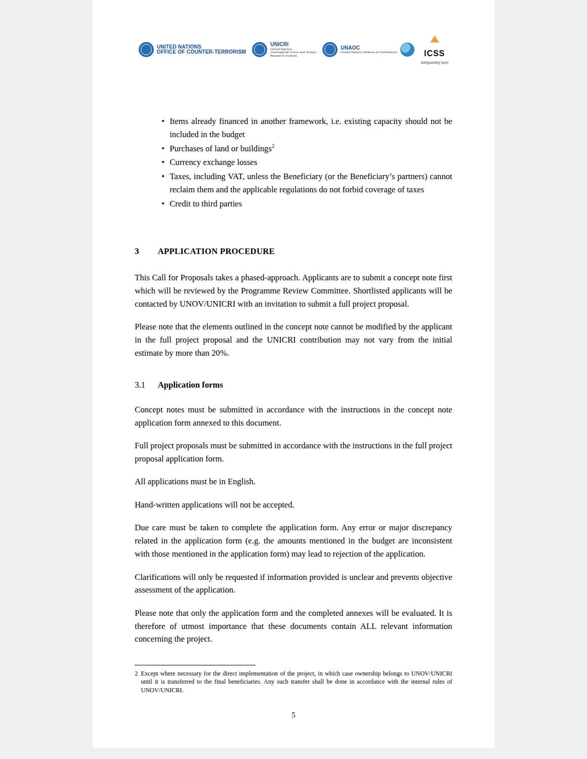UNITED NATIONS OFFICE OF COUNTER-TERRORISM
UNICRI United Nations Interregional Crime and Justice Research Institute
UNAOC United Nations Alliance of Civilizations
ICSS
Safeguarding Sport
Items already financed in another framework, i.e. existing capacity should not be included in the budget
Purchases of land or buildings2
Currency exchange losses
Taxes, including VAT, unless the Beneficiary (or the Beneficiary’s partners) cannot reclaim them and the applicable regulations do not forbid coverage of taxes
Credit to third parties
3 APPLICATION PROCEDURE
This Call for Proposals takes a phased-approach. Applicants are to submit a concept note first which will be reviewed by the Programme Review Committee. Shortlisted applicants will be contacted by UNOV/UNICRI with an invitation to submit a full project proposal.
Please note that the elements outlined in the concept note cannot be modified by the applicant in the full project proposal and the UNICRI contribution may not vary from the initial estimate by more than 20%.
3.1 Application forms
Concept notes must be submitted in accordance with the instructions in the concept note application form annexed to this document.
Full project proposals must be submitted in accordance with the instructions in the full project proposal application form.
All applications must be in English.
Hand-written applications will not be accepted.
Due care must be taken to complete the application form. Any error or major discrepancy related in the application form (e.g. the amounts mentioned in the budget are inconsistent with those mentioned in the application form) may lead to rejection of the application.
Clarifications will only be requested if information provided is unclear and prevents objective assessment of the application.
Please note that only the application form and the completed annexes will be evaluated. It is therefore of utmost importance that these documents contain ALL relevant information concerning the project.
2 Except where necessary for the direct implementation of the project, in which case ownership belongs to UNOV/UNICRI until it is transferred to the final beneficiaries. Any such transfer shall be done in accordance with the internal rules of UNOV/UNICRI.
5